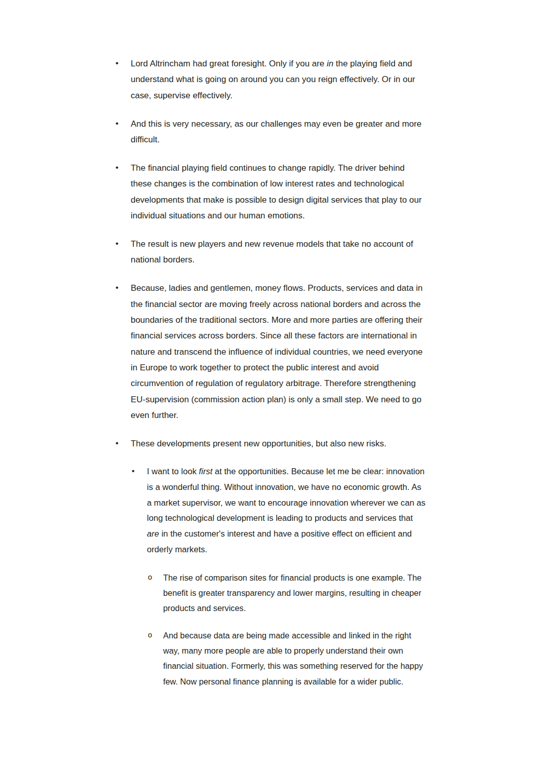Lord Altrincham had great foresight. Only if you are in the playing field and understand what is going on around you can you reign effectively. Or in our case, supervise effectively.
And this is very necessary, as our challenges may even be greater and more difficult.
The financial playing field continues to change rapidly. The driver behind these changes is the combination of low interest rates and technological developments that make is possible to design digital services that play to our individual situations and our human emotions.
The result is new players and new revenue models that take no account of national borders.
Because, ladies and gentlemen, money flows. Products, services and data in the financial sector are moving freely across national borders and across the boundaries of the traditional sectors. More and more parties are offering their financial services across borders. Since all these factors are international in nature and transcend the influence of individual countries, we need everyone in Europe to work together to protect the public interest and avoid circumvention of regulation of regulatory arbitrage. Therefore strengthening EU-supervision (commission action plan) is only a small step. We need to go even further.
These developments present new opportunities, but also new risks.
I want to look first at the opportunities. Because let me be clear: innovation is a wonderful thing. Without innovation, we have no economic growth. As a market supervisor, we want to encourage innovation wherever we can as long technological development is leading to products and services that are in the customer's interest and have a positive effect on efficient and orderly markets.
The rise of comparison sites for financial products is one example. The benefit is greater transparency and lower margins, resulting in cheaper products and services.
And because data are being made accessible and linked in the right way, many more people are able to properly understand their own financial situation. Formerly, this was something reserved for the happy few. Now personal finance planning is available for a wider public.